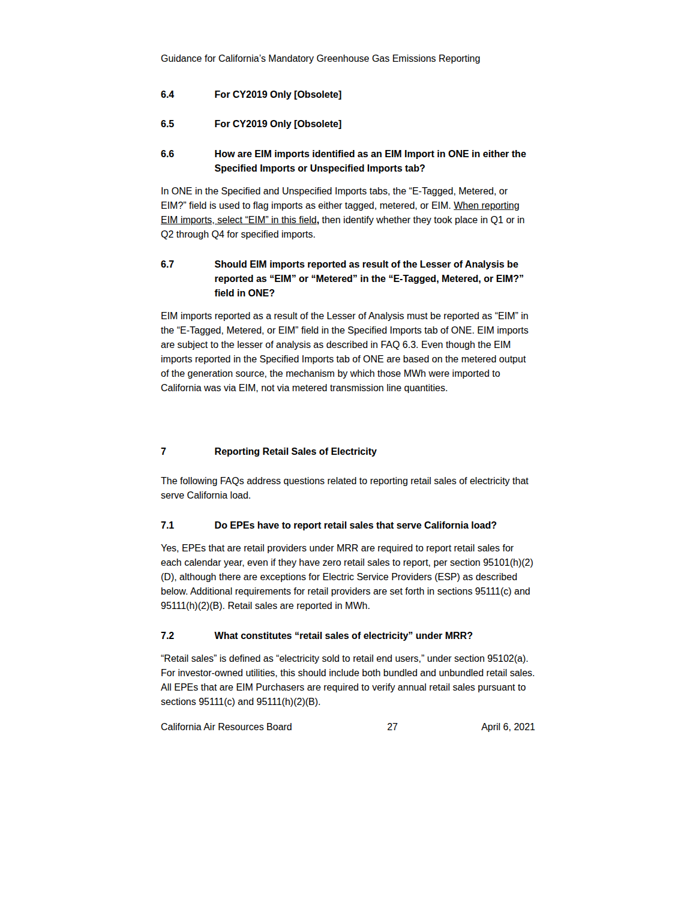Guidance for California’s Mandatory Greenhouse Gas Emissions Reporting
6.4 For CY2019 Only [Obsolete]
6.5 For CY2019 Only [Obsolete]
6.6 How are EIM imports identified as an EIM Import in ONE in either the Specified Imports or Unspecified Imports tab?
In ONE in the Specified and Unspecified Imports tabs, the “E-Tagged, Metered, or EIM?” field is used to flag imports as either tagged, metered, or EIM. When reporting EIM imports, select “EIM” in this field, then identify whether they took place in Q1 or in Q2 through Q4 for specified imports.
6.7 Should EIM imports reported as result of the Lesser of Analysis be reported as “EIM” or “Metered” in the “E-Tagged, Metered, or EIM?” field in ONE?
EIM imports reported as a result of the Lesser of Analysis must be reported as “EIM” in the “E-Tagged, Metered, or EIM” field in the Specified Imports tab of ONE. EIM imports are subject to the lesser of analysis as described in FAQ 6.3. Even though the EIM imports reported in the Specified Imports tab of ONE are based on the metered output of the generation source, the mechanism by which those MWh were imported to California was via EIM, not via metered transmission line quantities.
7 Reporting Retail Sales of Electricity
The following FAQs address questions related to reporting retail sales of electricity that serve California load.
7.1 Do EPEs have to report retail sales that serve California load?
Yes, EPEs that are retail providers under MRR are required to report retail sales for each calendar year, even if they have zero retail sales to report, per section 95101(h)(2)(D), although there are exceptions for Electric Service Providers (ESP) as described below. Additional requirements for retail providers are set forth in sections 95111(c) and 95111(h)(2)(B). Retail sales are reported in MWh.
7.2 What constitutes “retail sales of electricity” under MRR?
“Retail sales” is defined as “electricity sold to retail end users,” under section 95102(a). For investor-owned utilities, this should include both bundled and unbundled retail sales. All EPEs that are EIM Purchasers are required to verify annual retail sales pursuant to sections 95111(c) and 95111(h)(2)(B).
California Air Resources Board
27
April 6, 2021